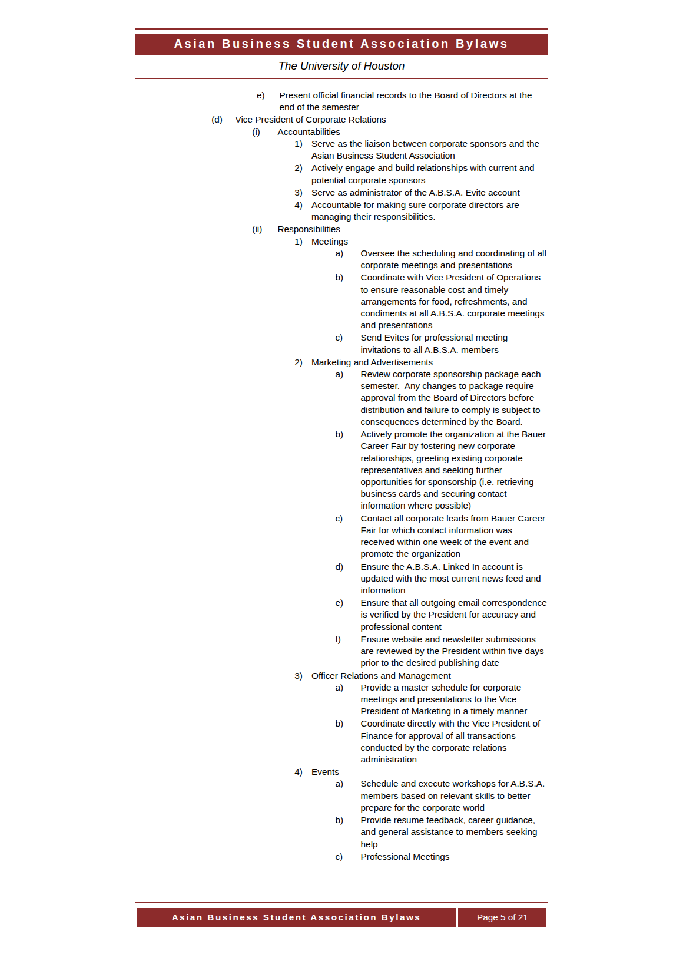Asian Business Student Association Bylaws
The University of Houston
e) Present official financial records to the Board of Directors at the end of the semester
(d) Vice President of Corporate Relations
(i) Accountabilities
1) Serve as the liaison between corporate sponsors and the Asian Business Student Association
2) Actively engage and build relationships with current and potential corporate sponsors
3) Serve as administrator of the A.B.S.A. Evite account
4) Accountable for making sure corporate directors are managing their responsibilities.
(ii) Responsibilities
1) Meetings
a) Oversee the scheduling and coordinating of all corporate meetings and presentations
b) Coordinate with Vice President of Operations to ensure reasonable cost and timely arrangements for food, refreshments, and condiments at all A.B.S.A. corporate meetings and presentations
c) Send Evites for professional meeting invitations to all A.B.S.A. members
2) Marketing and Advertisements
a) Review corporate sponsorship package each semester. Any changes to package require approval from the Board of Directors before distribution and failure to comply is subject to consequences determined by the Board.
b) Actively promote the organization at the Bauer Career Fair by fostering new corporate relationships, greeting existing corporate representatives and seeking further opportunities for sponsorship (i.e. retrieving business cards and securing contact information where possible)
c) Contact all corporate leads from Bauer Career Fair for which contact information was received within one week of the event and promote the organization
d) Ensure the A.B.S.A. Linked In account is updated with the most current news feed and information
e) Ensure that all outgoing email correspondence is verified by the President for accuracy and professional content
f) Ensure website and newsletter submissions are reviewed by the President within five days prior to the desired publishing date
3) Officer Relations and Management
a) Provide a master schedule for corporate meetings and presentations to the Vice President of Marketing in a timely manner
b) Coordinate directly with the Vice President of Finance for approval of all transactions conducted by the corporate relations administration
4) Events
a) Schedule and execute workshops for A.B.S.A. members based on relevant skills to better prepare for the corporate world
b) Provide resume feedback, career guidance, and general assistance to members seeking help
c) Professional Meetings
Asian Business Student Association Bylaws
Page 5 of 21